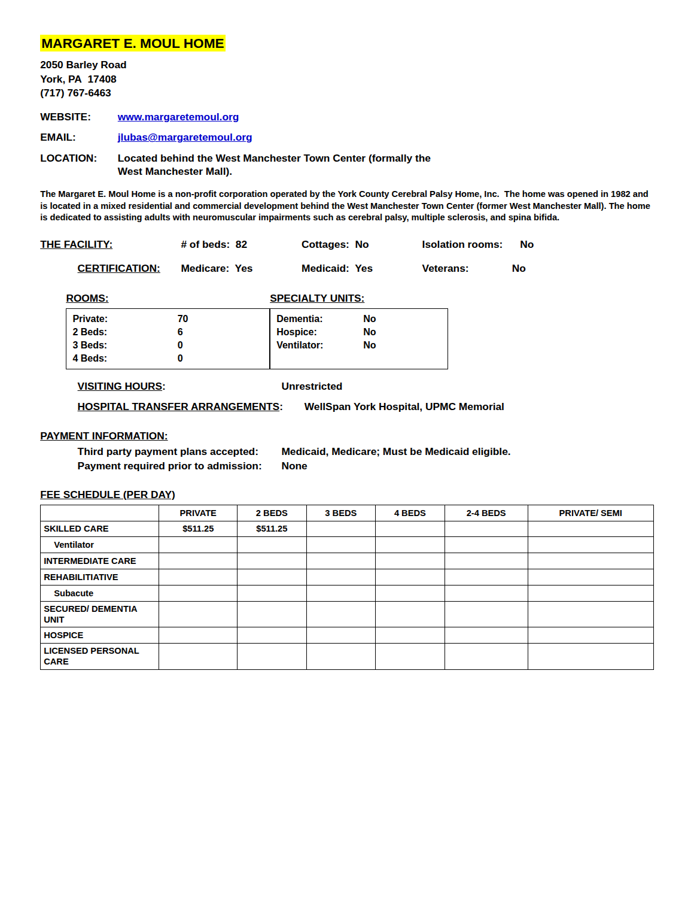MARGARET E. MOUL HOME
2050 Barley Road
York, PA 17408
(717) 767-6463
WEBSITE: www.margaretemoul.org
EMAIL: jlubas@margaretemoul.org
LOCATION: Located behind the West Manchester Town Center (formally the West Manchester Mall).
The Margaret E. Moul Home is a non-profit corporation operated by the York County Cerebral Palsy Home, Inc. The home was opened in 1982 and is located in a mixed residential and commercial development behind the West Manchester Town Center (former West Manchester Mall). The home is dedicated to assisting adults with neuromuscular impairments such as cerebral palsy, multiple sclerosis, and spina bifida.
THE FACILITY: # of beds: 82 Cottages: No Isolation rooms: No
CERTIFICATION: Medicare: Yes Medicaid: Yes Veterans: No
ROOMS: SPECIALTY UNITS:
| Private: | 70 |
| 2 Beds: | 6 |
| 3 Beds: | 0 |
| 4 Beds: | 0 |
| Dementia: | No |
| Hospice: | No |
| Ventilator: | No |
VISITING HOURS: Unrestricted
HOSPITAL TRANSFER ARRANGEMENTS: WellSpan York Hospital, UPMC Memorial
PAYMENT INFORMATION:
Third party payment plans accepted: Medicaid, Medicare; Must be Medicaid eligible.
Payment required prior to admission: None
FEE SCHEDULE (PER DAY)
| | PRIVATE | 2 BEDS | 3 BEDS | 4 BEDS | 2-4 BEDS | PRIVATE/ SEMI |
| --- | --- | --- | --- | --- | --- | --- |
| SKILLED CARE | $511.25 | $511.25 | | | | |
| Ventilator | | | | | | |
| INTERMEDIATE CARE | | | | | | |
| REHABILITIATIVE | | | | | | |
| Subacute | | | | | | |
| SECURED/ DEMENTIA UNIT | | | | | | |
| HOSPICE | | | | | | |
| LICENSED PERSONAL CARE | | | | | | |